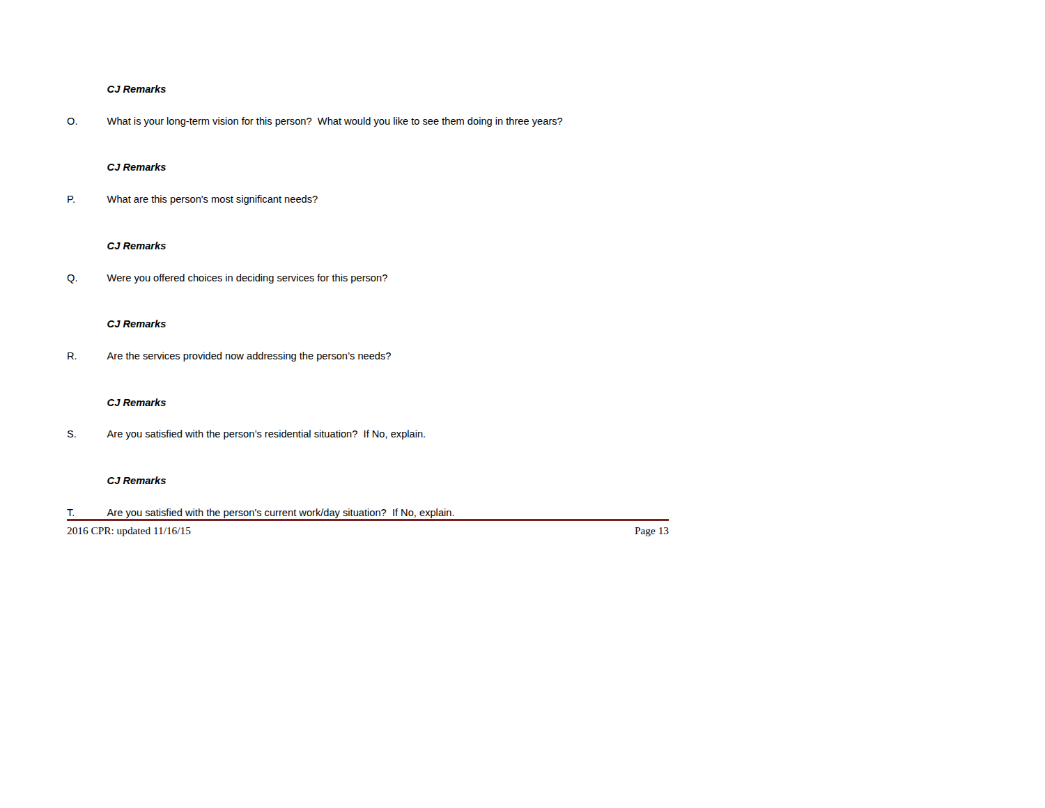CJ Remarks
O. What is your long-term vision for this person? What would you like to see them doing in three years?
CJ Remarks
P. What are this person's most significant needs?
CJ Remarks
Q. Were you offered choices in deciding services for this person?
CJ Remarks
R. Are the services provided now addressing the person’s needs?
CJ Remarks
S. Are you satisfied with the person’s residential situation? If No, explain.
CJ Remarks
T. Are you satisfied with the person's current work/day situation? If No, explain.
2016 CPR: updated 11/16/15 Page 13